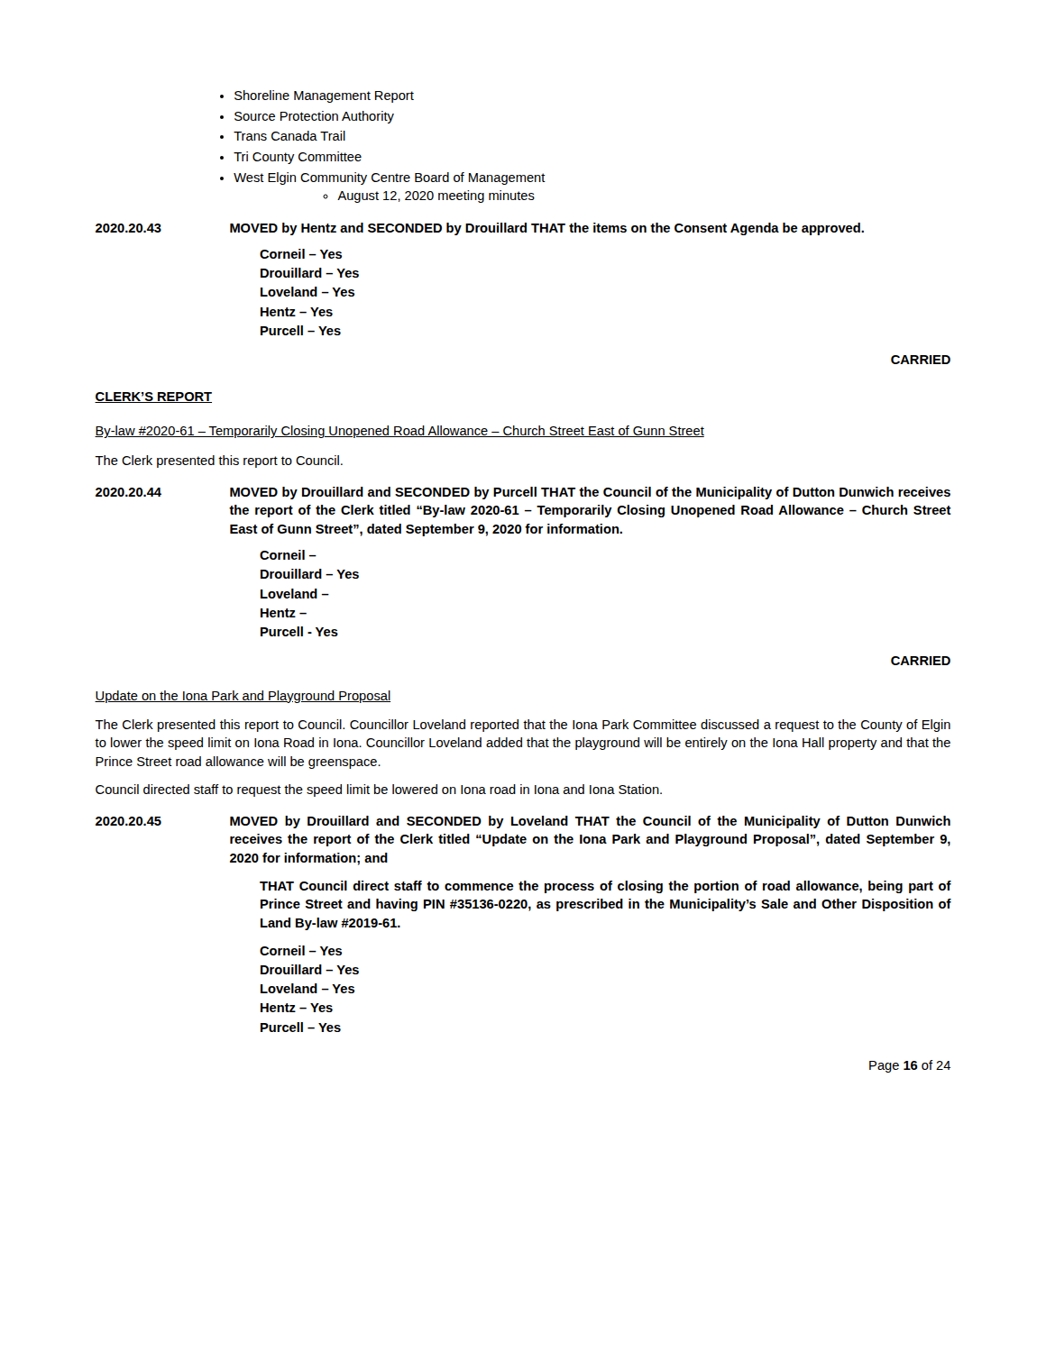Shoreline Management Report
Source Protection Authority
Trans Canada Trail
Tri County Committee
West Elgin Community Centre Board of Management
August 12, 2020 meeting minutes
2020.20.43
MOVED by Hentz and SECONDED by Drouillard THAT the items on the Consent Agenda be approved.
Corneil – Yes
Drouillard – Yes
Loveland – Yes
Hentz – Yes
Purcell – Yes
CARRIED
CLERK’S REPORT
By-law #2020-61 – Temporarily Closing Unopened Road Allowance – Church Street East of Gunn Street
The Clerk presented this report to Council.
2020.20.44
MOVED by Drouillard and SECONDED by Purcell THAT the Council of the Municipality of Dutton Dunwich receives the report of the Clerk titled “By-law 2020-61 – Temporarily Closing Unopened Road Allowance – Church Street East of Gunn Street”, dated September 9, 2020 for information.
Corneil –
Drouillard – Yes
Loveland –
Hentz –
Purcell - Yes
CARRIED
Update on the Iona Park and Playground Proposal
The Clerk presented this report to Council. Councillor Loveland reported that the Iona Park Committee discussed a request to the County of Elgin to lower the speed limit on Iona Road in Iona. Councillor Loveland added that the playground will be entirely on the Iona Hall property and that the Prince Street road allowance will be greenspace.
Council directed staff to request the speed limit be lowered on Iona road in Iona and Iona Station.
2020.20.45
MOVED by Drouillard and SECONDED by Loveland THAT the Council of the Municipality of Dutton Dunwich receives the report of the Clerk titled “Update on the Iona Park and Playground Proposal”, dated September 9, 2020 for information; and
THAT Council direct staff to commence the process of closing the portion of road allowance, being part of Prince Street and having PIN #35136-0220, as prescribed in the Municipality’s Sale and Other Disposition of Land By-law #2019-61.
Corneil – Yes
Drouillard – Yes
Loveland – Yes
Hentz – Yes
Purcell – Yes
Page 16 of 24